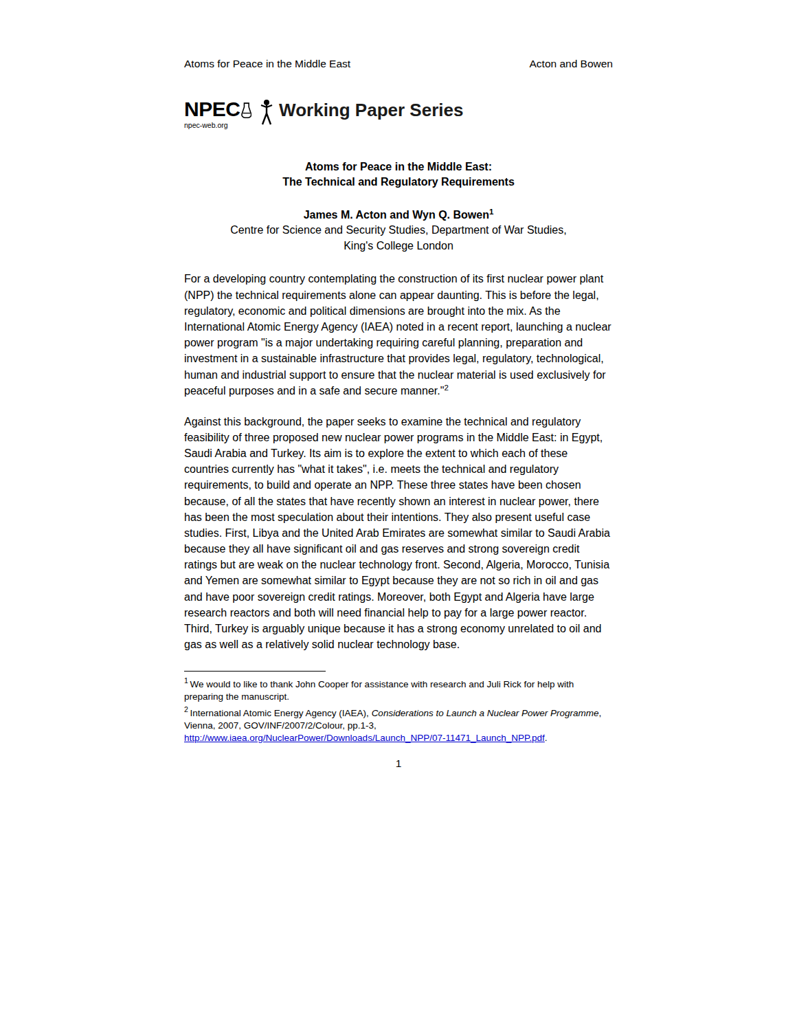Atoms for Peace in the Middle East Acton and Bowen
NPEC npec-web.org
Working Paper Series
Atoms for Peace in the Middle East:
The Technical and Regulatory Requirements
James M. Acton and Wyn Q. Bowen1
Centre for Science and Security Studies, Department of War Studies,
King's College London
For a developing country contemplating the construction of its first nuclear power plant (NPP) the technical requirements alone can appear daunting. This is before the legal, regulatory, economic and political dimensions are brought into the mix. As the International Atomic Energy Agency (IAEA) noted in a recent report, launching a nuclear power program "is a major undertaking requiring careful planning, preparation and investment in a sustainable infrastructure that provides legal, regulatory, technological, human and industrial support to ensure that the nuclear material is used exclusively for peaceful purposes and in a safe and secure manner."2
Against this background, the paper seeks to examine the technical and regulatory feasibility of three proposed new nuclear power programs in the Middle East: in Egypt, Saudi Arabia and Turkey. Its aim is to explore the extent to which each of these countries currently has "what it takes", i.e. meets the technical and regulatory requirements, to build and operate an NPP. These three states have been chosen because, of all the states that have recently shown an interest in nuclear power, there has been the most speculation about their intentions. They also present useful case studies. First, Libya and the United Arab Emirates are somewhat similar to Saudi Arabia because they all have significant oil and gas reserves and strong sovereign credit ratings but are weak on the nuclear technology front. Second, Algeria, Morocco, Tunisia and Yemen are somewhat similar to Egypt because they are not so rich in oil and gas and have poor sovereign credit ratings. Moreover, both Egypt and Algeria have large research reactors and both will need financial help to pay for a large power reactor. Third, Turkey is arguably unique because it has a strong economy unrelated to oil and gas as well as a relatively solid nuclear technology base.
1 We would to like to thank John Cooper for assistance with research and Juli Rick for help with preparing the manuscript.
2 International Atomic Energy Agency (IAEA), Considerations to Launch a Nuclear Power Programme, Vienna, 2007, GOV/INF/2007/2/Colour, pp.1-3, http://www.iaea.org/NuclearPower/Downloads/Launch_NPP/07-11471_Launch_NPP.pdf.
1